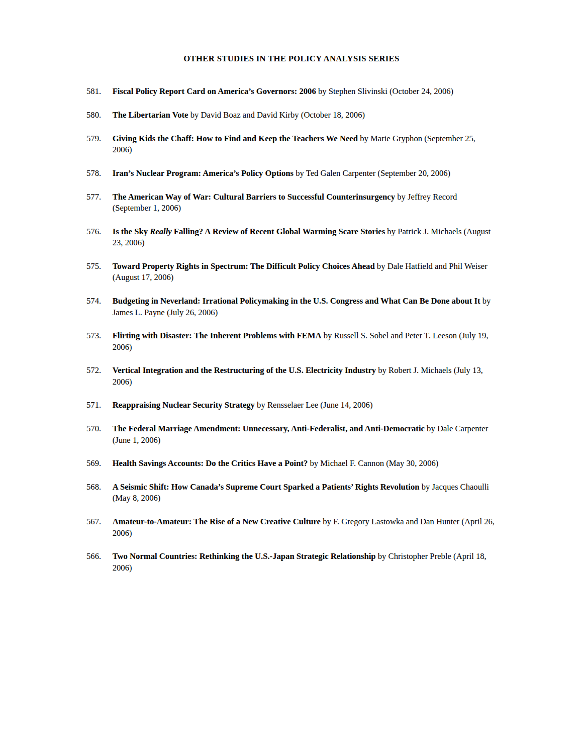Other Studies in the Policy Analysis Series
581. Fiscal Policy Report Card on America’s Governors: 2006 by Stephen Slivinski (October 24, 2006)
580. The Libertarian Vote by David Boaz and David Kirby (October 18, 2006)
579. Giving Kids the Chaff: How to Find and Keep the Teachers We Need by Marie Gryphon (September 25, 2006)
578. Iran’s Nuclear Program: America’s Policy Options by Ted Galen Carpenter (September 20, 2006)
577. The American Way of War: Cultural Barriers to Successful Counterinsurgency by Jeffrey Record (September 1, 2006)
576. Is the Sky Really Falling? A Review of Recent Global Warming Scare Stories by Patrick J. Michaels (August 23, 2006)
575. Toward Property Rights in Spectrum: The Difficult Policy Choices Ahead by Dale Hatfield and Phil Weiser (August 17, 2006)
574. Budgeting in Neverland: Irrational Policymaking in the U.S. Congress and What Can Be Done about It by James L. Payne (July 26, 2006)
573. Flirting with Disaster: The Inherent Problems with FEMA by Russell S. Sobel and Peter T. Leeson (July 19, 2006)
572. Vertical Integration and the Restructuring of the U.S. Electricity Industry by Robert J. Michaels (July 13, 2006)
571. Reappraising Nuclear Security Strategy by Rensselaer Lee (June 14, 2006)
570. The Federal Marriage Amendment: Unnecessary, Anti-Federalist, and Anti-Democratic by Dale Carpenter (June 1, 2006)
569. Health Savings Accounts: Do the Critics Have a Point? by Michael F. Cannon (May 30, 2006)
568. A Seismic Shift: How Canada’s Supreme Court Sparked a Patients’ Rights Revolution by Jacques Chaoulli (May 8, 2006)
567. Amateur-to-Amateur: The Rise of a New Creative Culture by F. Gregory Lastowka and Dan Hunter (April 26, 2006)
566. Two Normal Countries: Rethinking the U.S.-Japan Strategic Relationship by Christopher Preble (April 18, 2006)